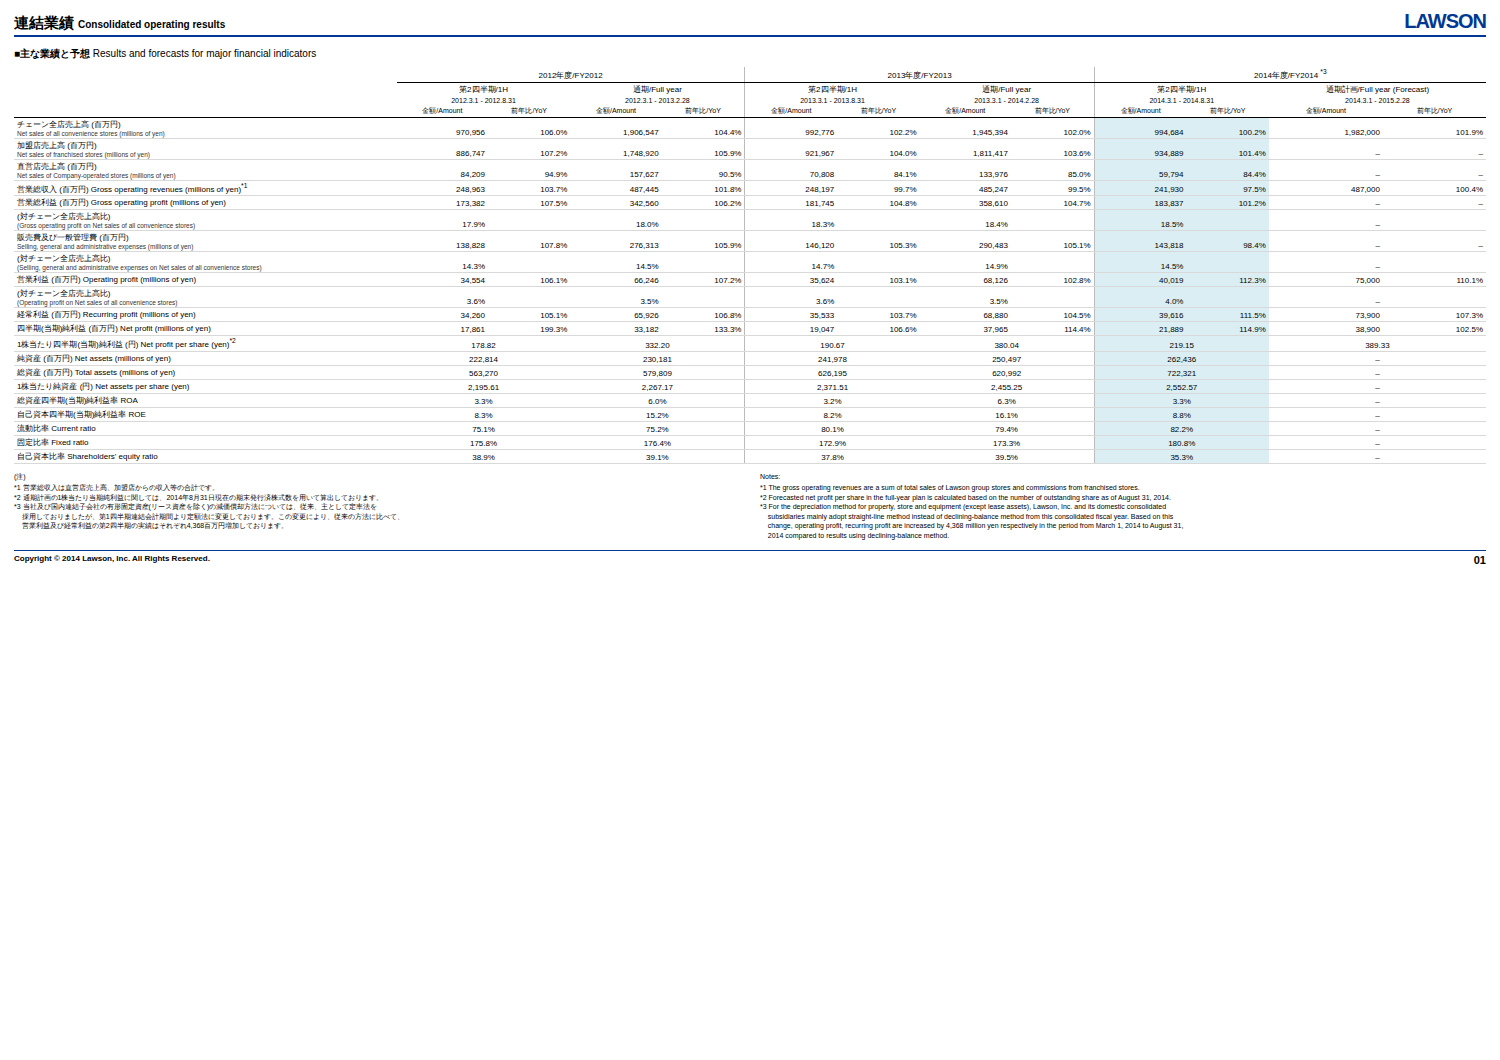連結業績Consolidated operating results
LAWSON
■主な業績と予想 Results and forecasts for major financial indicators
| | 2012年度/FY2012 | 2013年度/FY2013 | 2014年度/FY2014 *3 |
| --- | --- | --- | --- |
| 第2四半期/1H | 通期/Full year | 第2四半期/1H | 通期/Full year | 第2四半期/1H | 通期計画/Full year (Forecast) |
| 2012.3.1 - 2012.8.31 | 2012.3.1 - 2013.2.28 | 2013.3.1 - 2013.8.31 | 2013.3.1 - 2014.2.28 | 2014.3.1 - 2014.8.31 | 2014.3.1 - 2015.2.28 |
| | 金額/Amount | 前年比/YoY | 金額/Amount | 前年比/YoY | 金額/Amount | 前年比/YoY | 金額/Amount | 前年比/YoY | 金額/Amount | 前年比/YoY | 金額/Amount | 前年比/YoY |
| チェーン全店売上高 (百万円) Net sales of all convenience stores (millions of yen) | 970,956 | 106.0% | 1,906,547 | 104.4% | 992,776 | 102.2% | 1,945,394 | 102.0% | 994,684 | 100.2% | 1,982,000 | 101.9% |
| 加盟店売上高 (百万円) Net sales of franchised stores (millions of yen) | 886,747 | 107.2% | 1,748,920 | 105.9% | 921,967 | 104.0% | 1,811,417 | 103.6% | 934,889 | 101.4% | – | – |
| 直営店売上高 (百万円) Net sales of Company-operated stores (millions of yen) | 84,209 | 94.9% | 157,627 | 90.5% | 70,808 | 84.1% | 133,976 | 85.0% | 59,794 | 84.4% | – | – |
| 営業総収入 (百万円) Gross operating revenues (millions of yen) *1 | 248,963 | 103.7% | 487,445 | 101.8% | 248,197 | 99.7% | 485,247 | 99.5% | 241,930 | 97.5% | 487,000 | 100.4% |
| 営業総利益 (百万円) Gross operating profit (millions of yen) | 173,382 | 107.5% | 342,560 | 106.2% | 181,745 | 104.8% | 358,610 | 104.7% | 183,837 | 101.2% | – | – |
| (対チェーン全店売上高比) (Gross operating profit on Net sales of all convenience stores) | 17.9% | | 18.0% | | 18.3% | | 18.4% | | 18.5% | | – | |
| 販売費及び一般管理費 (百万円) Selling, general and administrative expenses (millions of yen) | 138,828 | 107.8% | 276,313 | 105.9% | 146,120 | 105.3% | 290,483 | 105.1% | 143,818 | 98.4% | – | – |
| (対チェーン全店売上高比) (Selling, general and administrative expenses on Net sales of all convenience stores) | 14.3% | | 14.5% | | 14.7% | | 14.9% | | 14.5% | | – | |
| 営業利益 (百万円) Operating profit (millions of yen) | 34,554 | 106.1% | 66,246 | 107.2% | 35,624 | 103.1% | 68,126 | 102.8% | 40,019 | 112.3% | 75,000 | 110.1% |
| (対チェーン全店売上高比) (Operating profit on Net sales of all convenience stores) | 3.6% | | 3.5% | | 3.6% | | 3.5% | | 4.0% | | – | |
| 経常利益 (百万円) Recurring profit (millions of yen) | 34,260 | 105.1% | 65,926 | 106.8% | 35,533 | 103.7% | 68,880 | 104.5% | 39,616 | 111.5% | 73,900 | 107.3% |
| 四半期(当期)純利益 (百万円) Net profit (millions of yen) | 17,861 | 199.3% | 33,182 | 133.3% | 19,047 | 106.6% | 37,965 | 114.4% | 21,889 | 114.9% | 38,900 | 102.5% |
| 1株当たり四半期(当期)純利益 (円) Net profit per share (yen) *2 | 178.82 | 332.20 | 190.67 | 380.04 | 219.15 | 389.33 |
| 純資産 (百万円) Net assets (millions of yen) | 222,814 | 230,181 | 241,978 | 250,497 | 262,436 | – |
| 総資産 (百万円) Total assets (millions of yen) | 563,270 | 579,809 | 626,195 | 620,992 | 722,321 | – |
| 1株当たり純資産 (円) Net assets per share (yen) | 2,195.61 | 2,267.17 | 2,371.51 | 2,455.25 | 2,552.57 | – |
| 総資産四半期(当期)純利益率 ROA | 3.3% | 6.0% | 3.2% | 6.3% | 3.3% | – |
| 自己資本四半期(当期)純利益率 ROE | 8.3% | 15.2% | 8.2% | 16.1% | 8.8% | – |
| 流動比率 Current ratio | 75.1% | 75.2% | 80.1% | 79.4% | 82.2% | – |
| 固定比率 Fixed ratio | 175.8% | 176.4% | 172.9% | 173.3% | 180.8% | – |
| 自己資本比率 Shareholders' equity ratio | 38.9% | 39.1% | 37.8% | 39.5% | 35.3% | – |
(注)
*1 営業総収入は直営店売上高、加盟店からの収入等の合計です。
*2 通期計画の1株当たり当期純利益に関しては、2014年8月31日現在の期末発行済株式数を用いて算出しております。
*3 当社及び国内連結子会社の有形固定資産(リース資産を除く)の減価償却方法については、従来、主として定率法を
採用しておりましたが、第1四半期連結会計期間より定額法に変更しております。この変更により、従来の方法に比べて、
営業利益及び経常利益の第2四半期の実績はそれぞれ4,368百万円増加しております。
Notes:
*1 The gross operating revenues are a sum of total sales of Lawson group stores and commissions from franchised stores.
*2 Forecasted net profit per share in the full-year plan is calculated based on the number of outstanding share as of August 31, 2014.
*3 For the depreciation method for property, store and equipment (except lease assets), Lawson, Inc. and its domestic consolidated
subsidiaries mainly adopt straight-line method instead of declining-balance method from this consolidated fiscal year. Based on this
change, operating profit, recurring profit are increased by 4,368 million yen respectively in the period from March 1, 2014 to August 31,
2014 compared to results using declining-balance method.
Copyright © 2014 Lawson, Inc. All Rights Reserved.
01